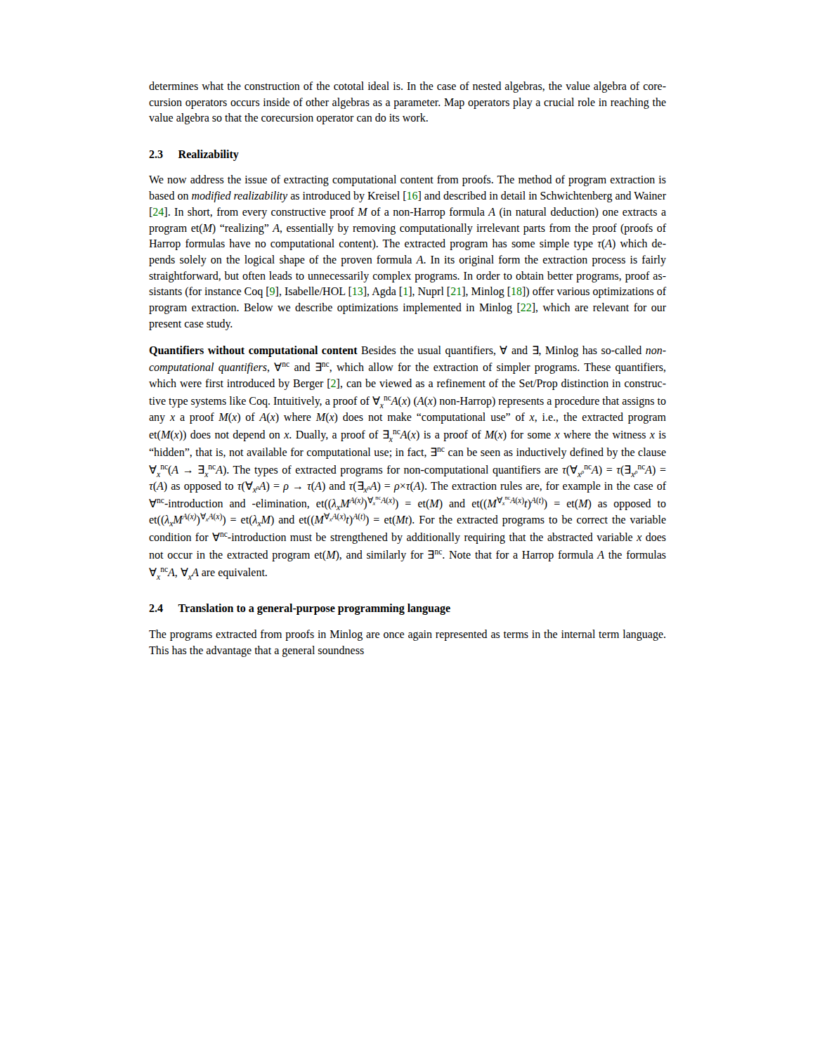determines what the construction of the cototal ideal is. In the case of nested algebras, the value algebra of corecursion operators occurs inside of other algebras as a parameter. Map operators play a crucial role in reaching the value algebra so that the corecursion operator can do its work.
2.3 Realizability
We now address the issue of extracting computational content from proofs. The method of program extraction is based on modified realizability as introduced by Kreisel [16] and described in detail in Schwichtenberg and Wainer [24]. In short, from every constructive proof M of a non-Harrop formula A (in natural deduction) one extracts a program et(M) “realizing” A, essentially by removing computationally irrelevant parts from the proof (proofs of Harrop formulas have no computational content). The extracted program has some simple type τ(A) which depends solely on the logical shape of the proven formula A. In its original form the extraction process is fairly straightforward, but often leads to unnecessarily complex programs. In order to obtain better programs, proof assistants (for instance Coq [9], Isabelle/HOL [13], Agda [1], Nuprl [21], Minlog [18]) offer various optimizations of program extraction. Below we describe optimizations implemented in Minlog [22], which are relevant for our present case study.
Quantifiers without computational content Besides the usual quantifiers, ∀ and ∃, Minlog has so-called non-computational quantifiers, ∀nc and ∃nc, which allow for the extraction of simpler programs. These quantifiers, which were first introduced by Berger [2], can be viewed as a refinement of the Set/Prop distinction in constructive type systems like Coq. Intuitively, a proof of ∀xnc A(x) (A(x) non-Harrop) represents a procedure that assigns to any x a proof M(x) of A(x) where M(x) does not make “computational use” of x, i.e., the extracted program et(M(x)) does not depend on x. Dually, a proof of ∃xnc A(x) is a proof of M(x) for some x where the witness x is “hidden”, that is, not available for computational use; in fact, ∃nc can be seen as inductively defined by the clause ∀xnc(A → ∃xnc A). The types of extracted programs for non-computational quantifiers are τ(∀xρnc A) = τ(∃xρnc A) = τ(A) as opposed to τ(∀xρA) = ρ → τ(A) and τ(∃xρA) = ρ×τ(A). The extraction rules are, for example in the case of ∀nc-introduction and -elimination, et((λxMA(x))∀xnc A(x)) = et(M) and et((M∀xnc A(x)t)A(t)) = et(M) as opposed to et((λxMA(x))∀xA(x)) = et(λxM) and et((M∀xA(x)t)A(t)) = et(Mt). For the extracted programs to be correct the variable condition for ∀nc-introduction must be strengthened by additionally requiring that the abstracted variable x does not occur in the extracted program et(M), and similarly for ∃nc. Note that for a Harrop formula A the formulas ∀xnc A, ∀xA are equivalent.
2.4 Translation to a general-purpose programming language
The programs extracted from proofs in Minlog are once again represented as terms in the internal term language. This has the advantage that a general soundness